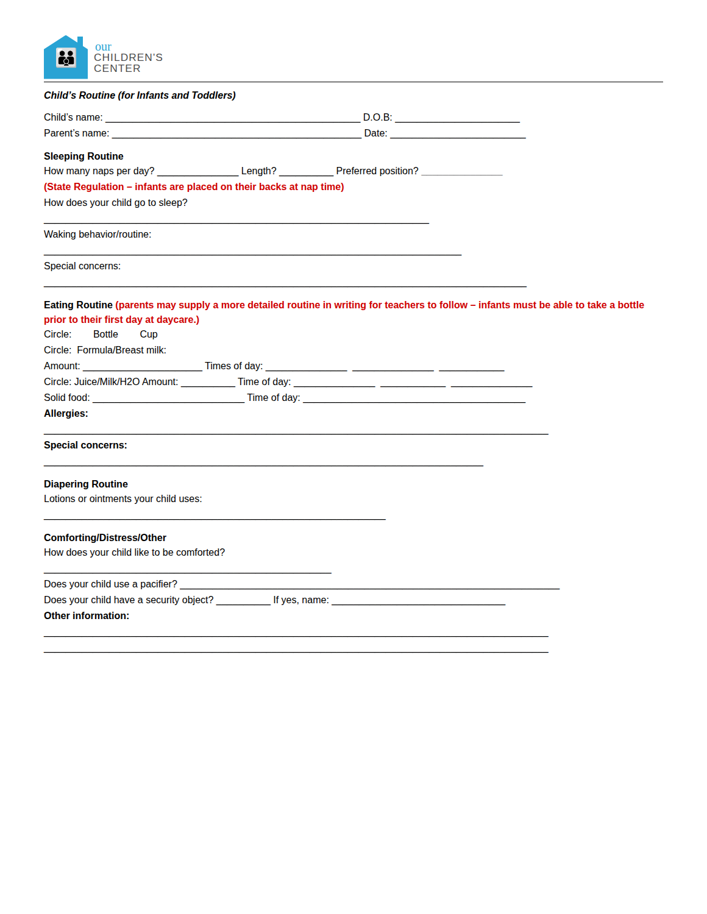👪
our Children's Center
Child’s Routine (for Infants and Toddlers)
Child’s name: _______________________________________________ D.O.B: _______________________
Parent’s name: ______________________________________________ Date: _________________________
Sleeping Routine
How many naps per day? _______________ Length? __________ Preferred position? _______________
(State Regulation – infants are placed on their backs at nap time)
How does your child go to sleep?
_______________________________________________________________________
Waking behavior/routine:
_____________________________________________________________________________
Special concerns:
_________________________________________________________________________________________
Eating Routine (parents may supply a more detailed routine in writing for teachers to follow – infants must be able to take a bottle prior to their first day at daycare.)
Circle: Bottle Cup
Circle: Formula/Breast milk:
Amount: ______________________ Times of day: _______________ _______________ ____________
Circle: Juice/Milk/H2O Amount: __________ Time of day: _______________ ____________ _______________
Solid food: ____________________________ Time of day: _________________________________________
Allergies:
_____________________________________________________________________________________________
Special concerns:
_________________________________________________________________________________
Diapering Routine
Lotions or ointments your child uses:
_______________________________________________________________
Comforting/Distress/Other
How does your child like to be comforted?
_____________________________________________________
Does your child use a pacifier? ______________________________________________________________________
Does your child have a security object? __________ If yes, name: ________________________________
Other information:
_____________________________________________________________________________________________
_____________________________________________________________________________________________